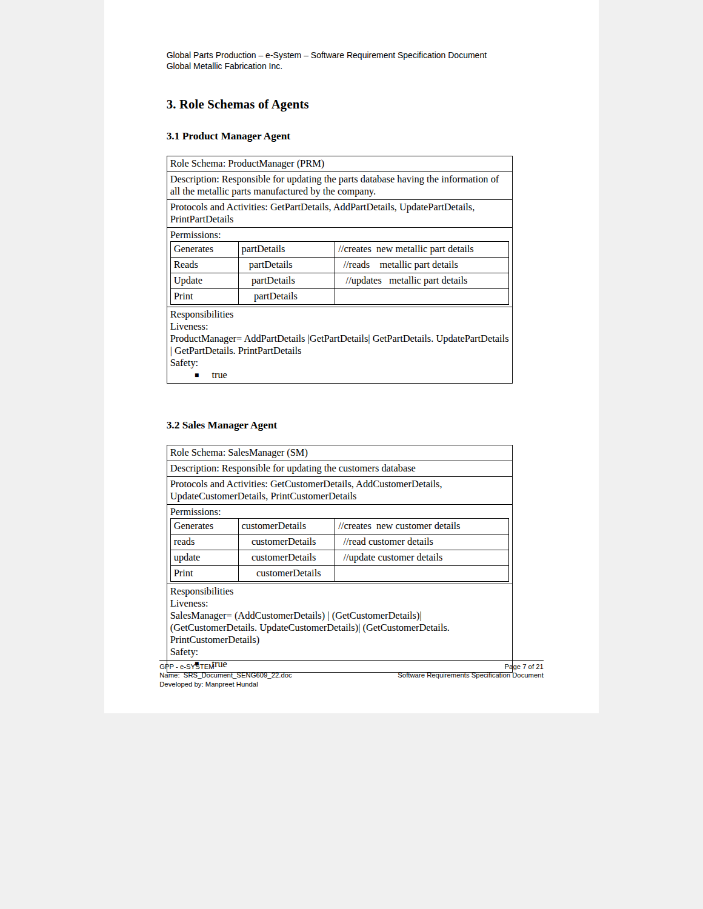Global Parts Production – e-System – Software Requirement Specification Document
Global Metallic Fabrication Inc.
3. Role Schemas of Agents
3.1 Product Manager Agent
| Role Schema: ProductManager (PRM) |
| Description: Responsible for updating the parts database having the information of all the metallic parts manufactured by the company. |
| Protocols and Activities: GetPartDetails, AddPartDetails, UpdatePartDetails, PrintPartDetails |
| Permissions: / Generates / partDetails / //creates new metallic part details / / Reads / partDetails / //reads metallic part details / / Update / partDetails / //updates metallic part details / / Print / partDetails / / |
| Responsibilities Liveness: ProductManager= AddPartDetails /GetPartDetails/ GetPartDetails. UpdatePartDetails / GetPartDetails. PrintPartDetails Safety: true |
3.2 Sales Manager Agent
| Role Schema: SalesManager (SM) |
| Description: Responsible for updating the customers database |
| Protocols and Activities: GetCustomerDetails, AddCustomerDetails, UpdateCustomerDetails, PrintCustomerDetails |
| Permissions: / Generates / customerDetails / //creates new customer details / / reads / customerDetails / //read customer details / / update / customerDetails / //update customer details / / Print / customerDetails / / |
| Responsibilities Liveness: SalesManager= (AddCustomerDetails) / (GetCustomerDetails)/ (GetCustomerDetails. UpdateCustomerDetails)/ (GetCustomerDetails. PrintCustomerDetails) Safety: true |
GPP - e-SYSTEM
Name: SRS_Document_SENG609_22.doc
Developed by: Manpreet Hundal
Page 7 of 21
Software Requirements Specification Document